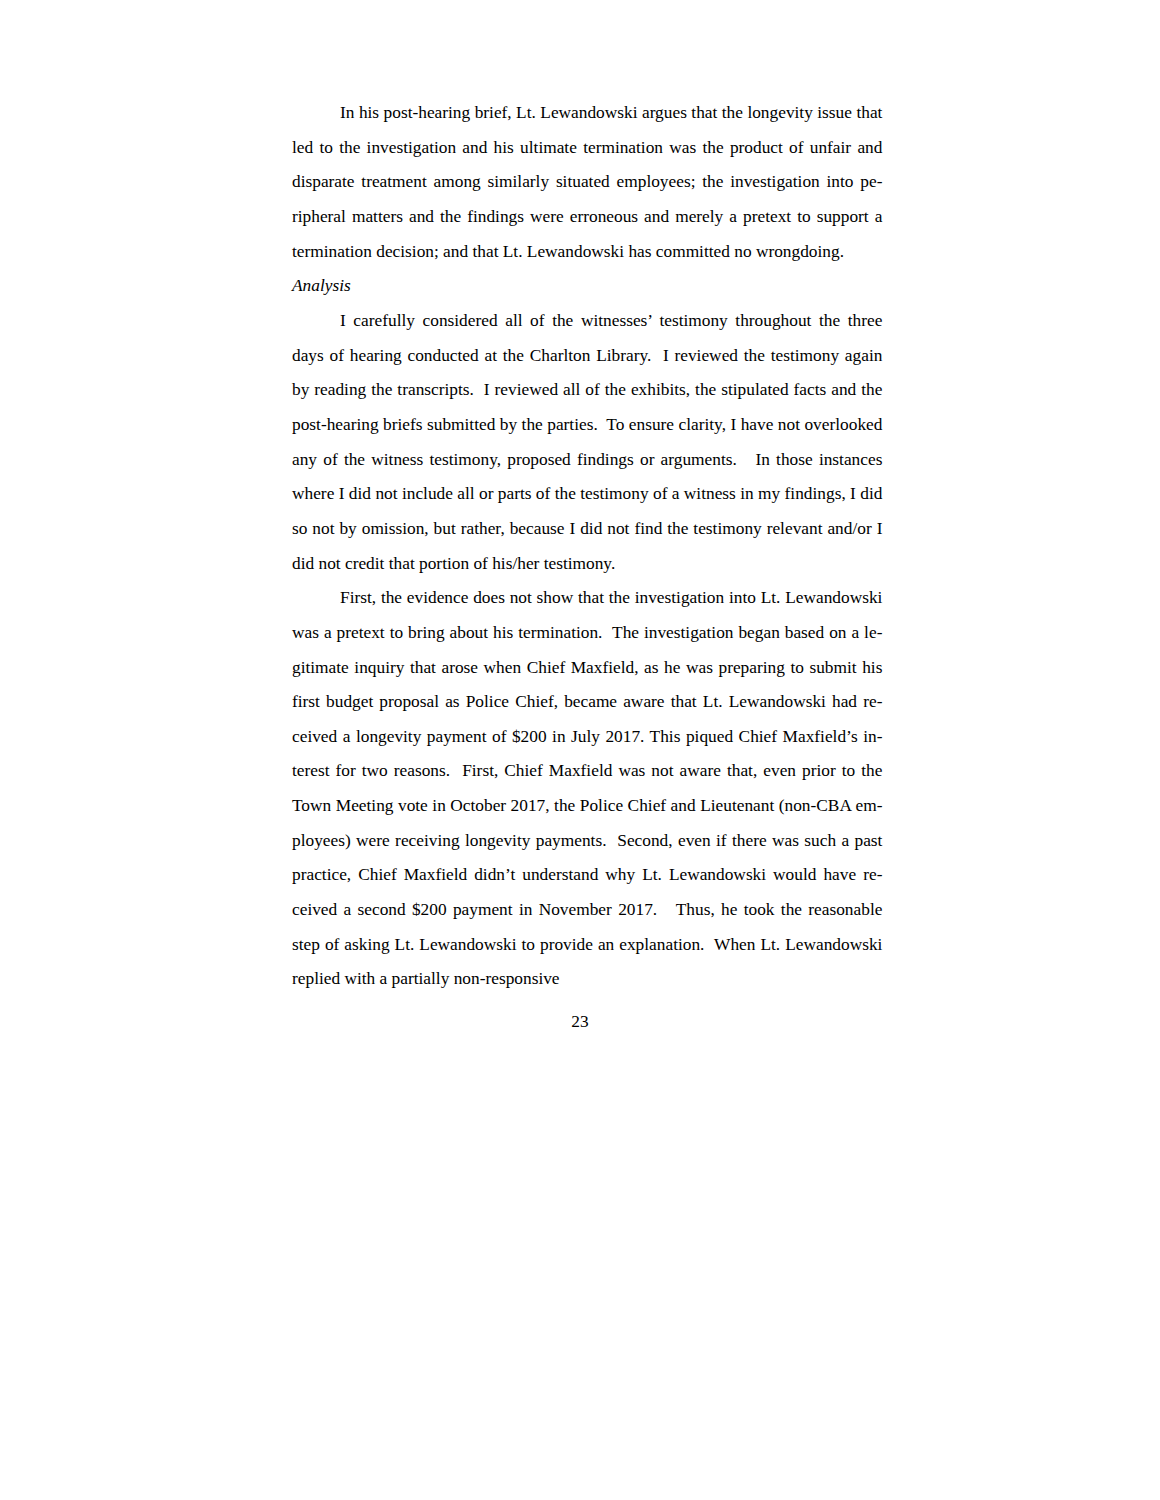In his post-hearing brief, Lt. Lewandowski argues that the longevity issue that led to the investigation and his ultimate termination was the product of unfair and disparate treatment among similarly situated employees; the investigation into peripheral matters and the findings were erroneous and merely a pretext to support a termination decision; and that Lt. Lewandowski has committed no wrongdoing.
Analysis
I carefully considered all of the witnesses’ testimony throughout the three days of hearing conducted at the Charlton Library. I reviewed the testimony again by reading the transcripts. I reviewed all of the exhibits, the stipulated facts and the post-hearing briefs submitted by the parties. To ensure clarity, I have not overlooked any of the witness testimony, proposed findings or arguments. In those instances where I did not include all or parts of the testimony of a witness in my findings, I did so not by omission, but rather, because I did not find the testimony relevant and/or I did not credit that portion of his/her testimony.
First, the evidence does not show that the investigation into Lt. Lewandowski was a pretext to bring about his termination. The investigation began based on a legitimate inquiry that arose when Chief Maxfield, as he was preparing to submit his first budget proposal as Police Chief, became aware that Lt. Lewandowski had received a longevity payment of $200 in July 2017. This piqued Chief Maxfield’s interest for two reasons. First, Chief Maxfield was not aware that, even prior to the Town Meeting vote in October 2017, the Police Chief and Lieutenant (non-CBA employees) were receiving longevity payments. Second, even if there was such a past practice, Chief Maxfield didn’t understand why Lt. Lewandowski would have received a second $200 payment in November 2017. Thus, he took the reasonable step of asking Lt. Lewandowski to provide an explanation. When Lt. Lewandowski replied with a partially non-responsive
23